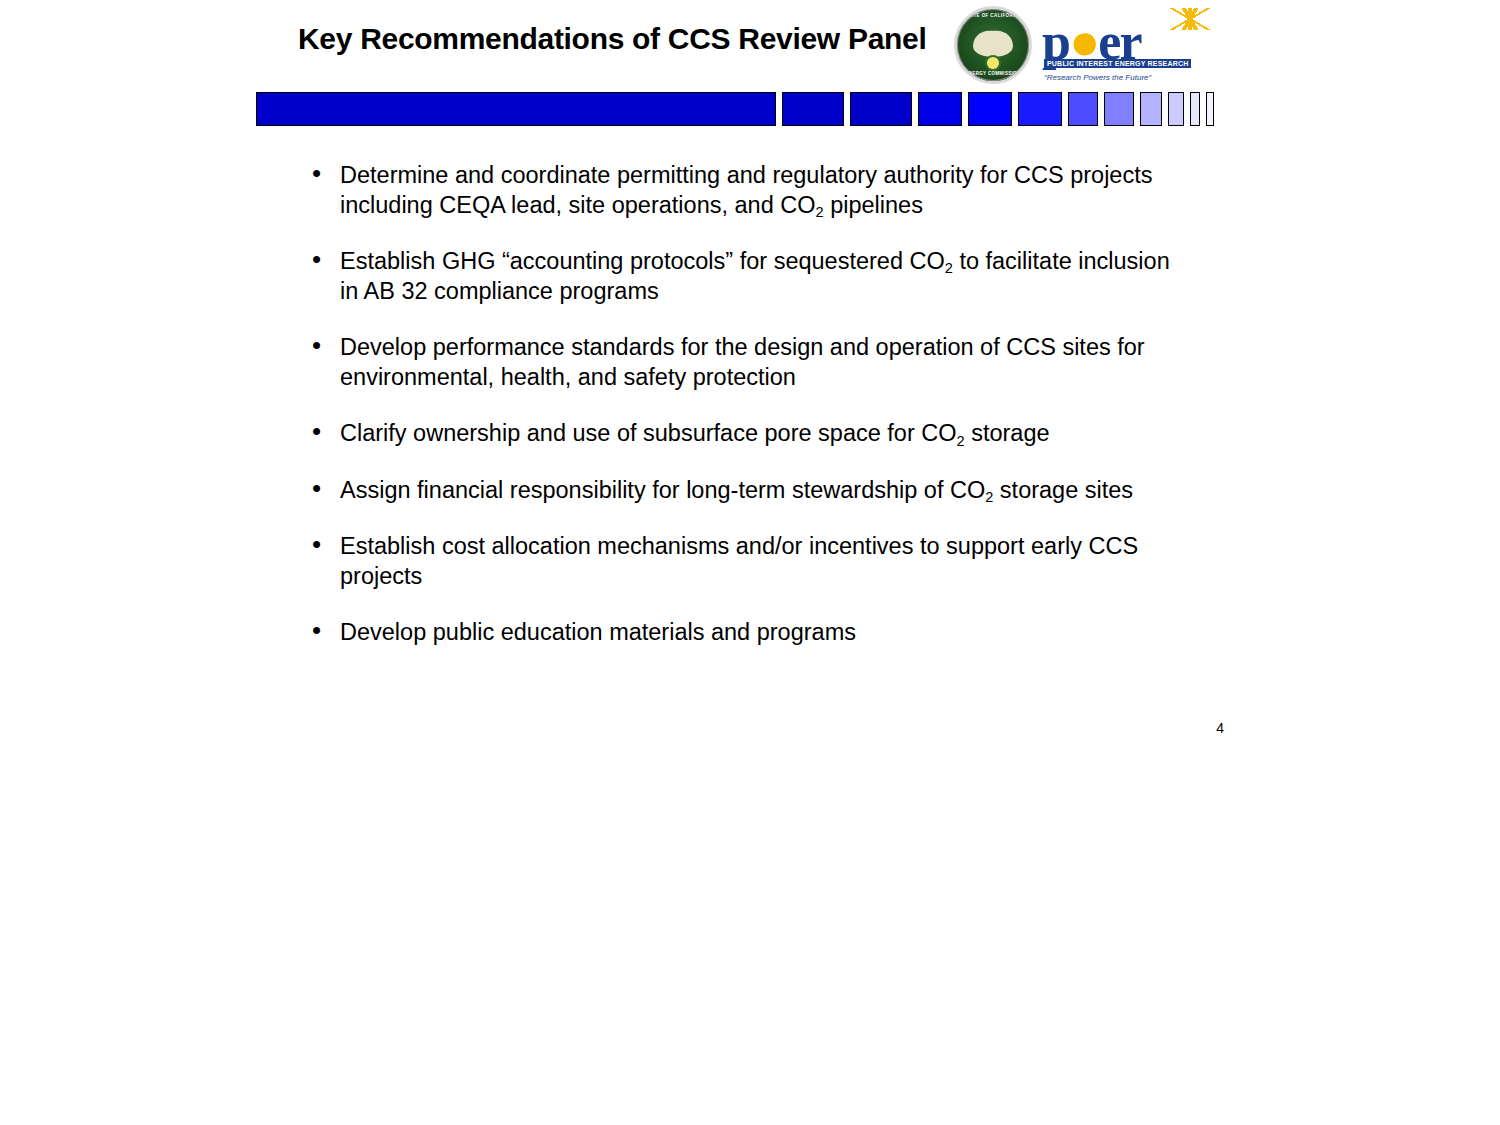Key Recommendations of CCS Review Panel
p●er
PUBLIC INTEREST ENERGY RESEARCH
“Research Powers the Future”
Determine and coordinate permitting and regulatory authority for CCS projects including CEQA lead, site operations, and CO2 pipelines
Establish GHG “accounting protocols” for sequestered CO2 to facilitate inclusion in AB 32 compliance programs
Develop performance standards for the design and operation of CCS sites for environmental, health, and safety protection
Clarify ownership and use of subsurface pore space for CO2 storage
Assign financial responsibility for long-term stewardship of CO2 storage sites
Establish cost allocation mechanisms and/or incentives to support early CCS projects
Develop public education materials and programs
4